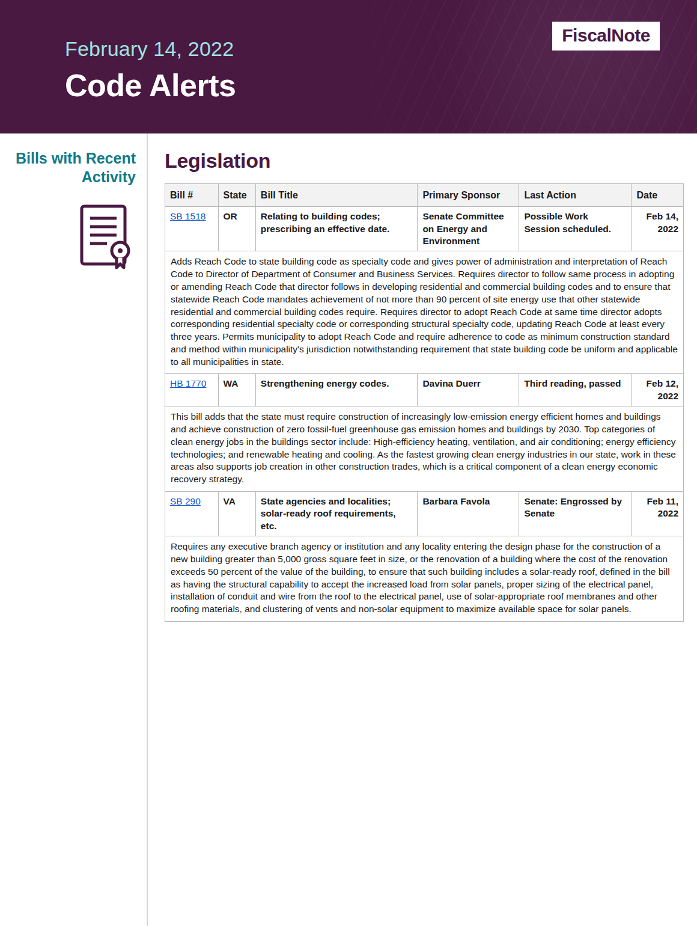February 14, 2022
Code Alerts
FiscalNote
Bills with Recent
Activity
Legislation
| Bill # | State | Bill Title | Primary Sponsor | Last Action | Date |
| --- | --- | --- | --- | --- | --- |
| SB 1518 | OR | Relating to building codes; prescribing an effective date. | Senate Committee on Energy and Environment | Possible Work Session scheduled. | Feb 14, 2022 |
| Adds Reach Code to state building code as specialty code and gives power of administration and interpretation of Reach Code to Director of Department of Consumer and Business Services. Requires director to follow same process in adopting or amending Reach Code that director follows in developing residential and commercial building codes and to ensure that statewide Reach Code mandates achievement of not more than 90 percent of site energy use that other statewide residential and commercial building codes require. Requires director to adopt Reach Code at same time director adopts corresponding residential specialty code or corresponding structural specialty code, updating Reach Code at least every three years. Permits municipality to adopt Reach Code and require adherence to code as minimum construction standard and method within municipality's jurisdiction notwithstanding requirement that state building code be uniform and applicable to all municipalities in state. |
| HB 1770 | WA | Strengthening energy codes. | Davina Duerr | Third reading, passed | Feb 12, 2022 |
| This bill adds that the state must require construction of increasingly low-emission energy efficient homes and buildings and achieve construction of zero fossil-fuel greenhouse gas emission homes and buildings by 2030. Top categories of clean energy jobs in the buildings sector include: High-efficiency heating, ventilation, and air conditioning; energy efficiency technologies; and renewable heating and cooling. As the fastest growing clean energy industries in our state, work in these areas also supports job creation in other construction trades, which is a critical component of a clean energy economic recovery strategy. |
| SB 290 | VA | State agencies and localities; solar-ready roof requirements, etc. | Barbara Favola | Senate: Engrossed by Senate | Feb 11, 2022 |
| Requires any executive branch agency or institution and any locality entering the design phase for the construction of a new building greater than 5,000 gross square feet in size, or the renovation of a building where the cost of the renovation exceeds 50 percent of the value of the building, to ensure that such building includes a solar-ready roof, defined in the bill as having the structural capability to accept the increased load from solar panels, proper sizing of the electrical panel, installation of conduit and wire from the roof to the electrical panel, use of solar-appropriate roof membranes and other roofing materials, and clustering of vents and non-solar equipment to maximize available space for solar panels. |